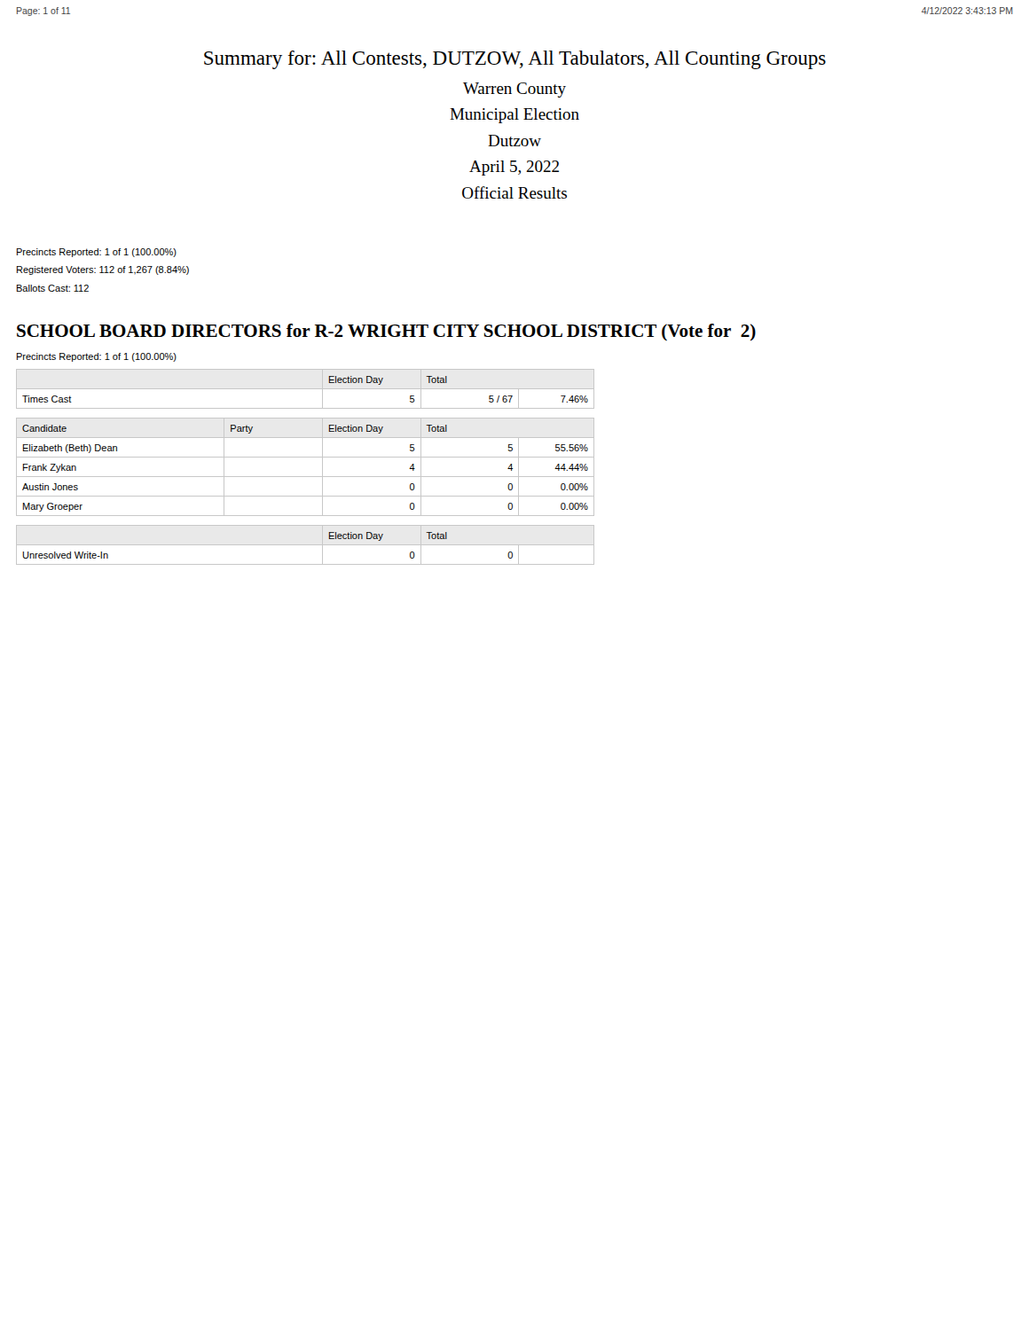Page: 1 of 11 4/12/2022 3:43:13 PM
Summary for: All Contests, DUTZOW, All Tabulators, All Counting Groups
Warren County
Municipal Election
Dutzow
April 5, 2022
Official Results
Precincts Reported: 1 of 1 (100.00%)
Registered Voters: 112 of 1,267 (8.84%)
Ballots Cast: 112
SCHOOL BOARD DIRECTORS for R-2 WRIGHT CITY SCHOOL DISTRICT (Vote for 2)
Precincts Reported: 1 of 1 (100.00%)
| | Election Day | Total |
| --- | --- | --- |
| Times Cast | 5 | 5 / 67 | 7.46% |
| Candidate | Party | Election Day | Total |
| --- | --- | --- | --- |
| Elizabeth (Beth) Dean | | 5 | 5 | 55.56% |
| Frank Zykan | | 4 | 4 | 44.44% |
| Austin Jones | | 0 | 0 | 0.00% |
| Mary Groeper | | 0 | 0 | 0.00% |
| | Election Day | Total |
| --- | --- | --- |
| Unresolved Write-In | 0 | 0 | |